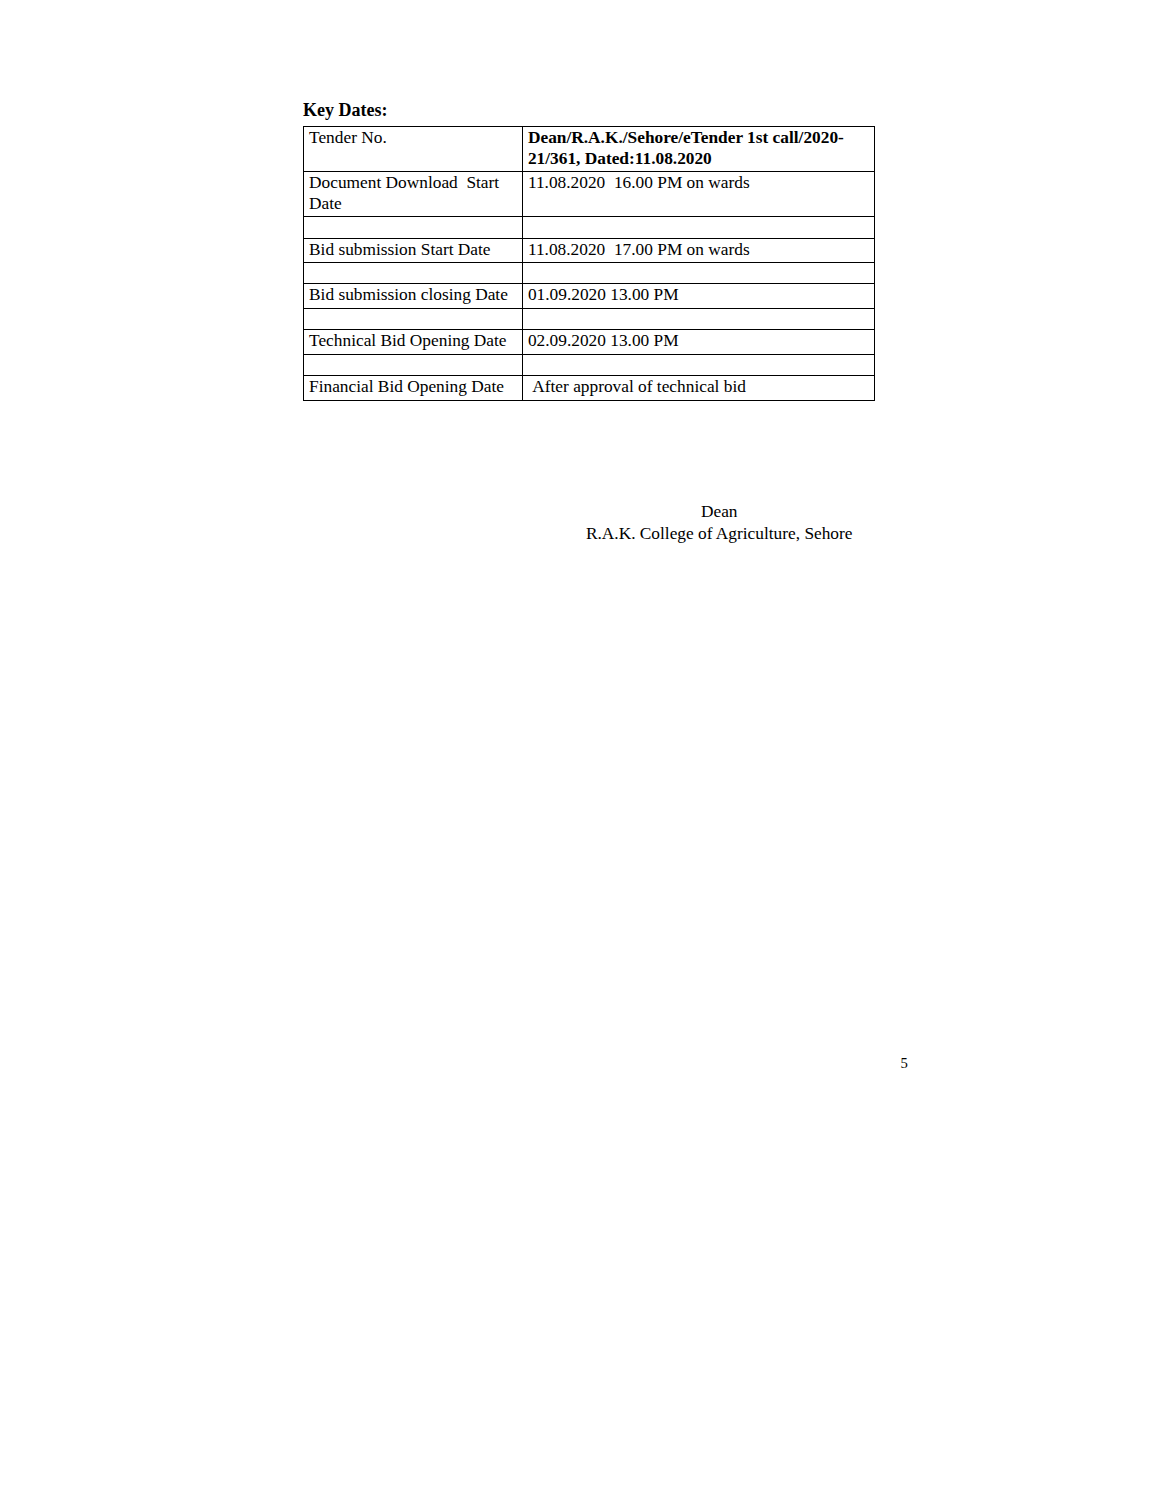Key Dates:
| Tender No. | Dean/R.A.K./Sehore/eTender 1st call/2020-21/361, Dated:11.08.2020 |
| Document Download Start Date | 11.08.2020 16.00 PM on wards |
| Bid submission Start Date | 11.08.2020 17.00 PM on wards |
| Bid submission closing Date | 01.09.2020 13.00 PM |
| Technical Bid Opening Date | 02.09.2020 13.00 PM |
| Financial Bid Opening Date | After approval of technical bid |
Dean R.A.K. College of Agriculture, Sehore
5